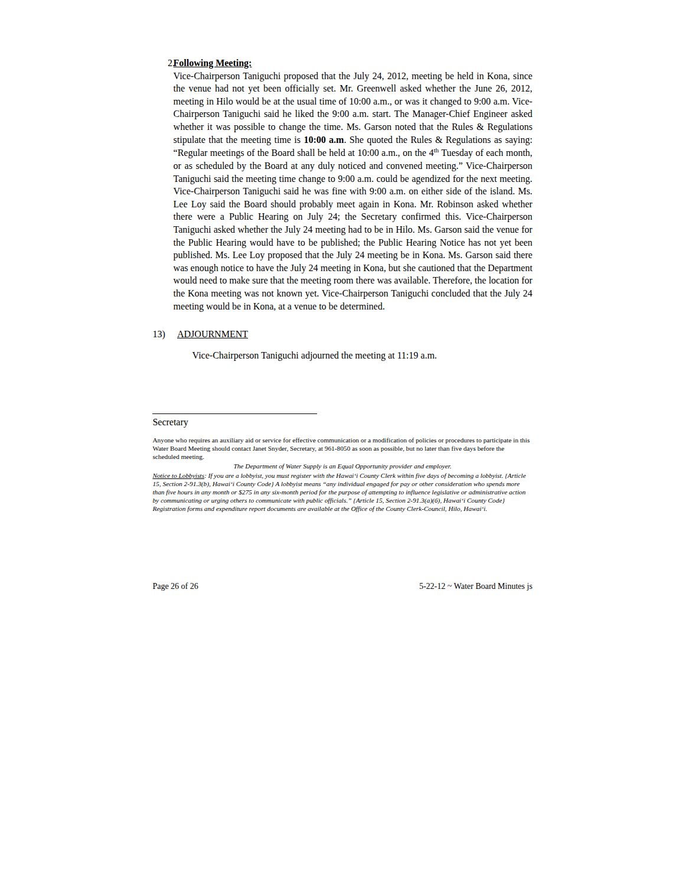2.
Following Meeting:
Vice-Chairperson Taniguchi proposed that the July 24, 2012, meeting be held in Kona, since the venue had not yet been officially set. Mr. Greenwell asked whether the June 26, 2012, meeting in Hilo would be at the usual time of 10:00 a.m., or was it changed to 9:00 a.m. Vice-Chairperson Taniguchi said he liked the 9:00 a.m. start. The Manager-Chief Engineer asked whether it was possible to change the time. Ms. Garson noted that the Rules & Regulations stipulate that the meeting time is 10:00 a.m. She quoted the Rules & Regulations as saying: “Regular meetings of the Board shall be held at 10:00 a.m., on the 4th Tuesday of each month, or as scheduled by the Board at any duly noticed and convened meeting.” Vice-Chairperson Taniguchi said the meeting time change to 9:00 a.m. could be agendized for the next meeting. Vice-Chairperson Taniguchi said he was fine with 9:00 a.m. on either side of the island. Ms. Lee Loy said the Board should probably meet again in Kona. Mr. Robinson asked whether there were a Public Hearing on July 24; the Secretary confirmed this. Vice-Chairperson Taniguchi asked whether the July 24 meeting had to be in Hilo. Ms. Garson said the venue for the Public Hearing would have to be published; the Public Hearing Notice has not yet been published. Ms. Lee Loy proposed that the July 24 meeting be in Kona. Ms. Garson said there was enough notice to have the July 24 meeting in Kona, but she cautioned that the Department would need to make sure that the meeting room there was available. Therefore, the location for the Kona meeting was not known yet. Vice-Chairperson Taniguchi concluded that the July 24 meeting would be in Kona, at a venue to be determined.
13)
ADJOURNMENT
Vice-Chairperson Taniguchi adjourned the meeting at 11:19 a.m.
Secretary
Anyone who requires an auxiliary aid or service for effective communication or a modification of policies or procedures to participate in this Water Board Meeting should contact Janet Snyder, Secretary, at 961-8050 as soon as possible, but no later than five days before the scheduled meeting.
The Department of Water Supply is an Equal Opportunity provider and employer.
Notice to Lobbyists: If you are a lobbyist, you must register with the Hawai‘i County Clerk within five days of becoming a lobbyist. {Article 15, Section 2-91.3(b), Hawai‘i County Code} A lobbyist means “any individual engaged for pay or other consideration who spends more than five hours in any month or $275 in any six-month period for the purpose of attempting to influence legislative or administrative action by communicating or urging others to communicate with public officials.” {Article 15, Section 2-91.3(a)(6), Hawai‘i County Code} Registration forms and expenditure report documents are available at the Office of the County Clerk-Council, Hilo, Hawai‘i.
Page 26 of 26
5-22-12 ~ Water Board Minutes js